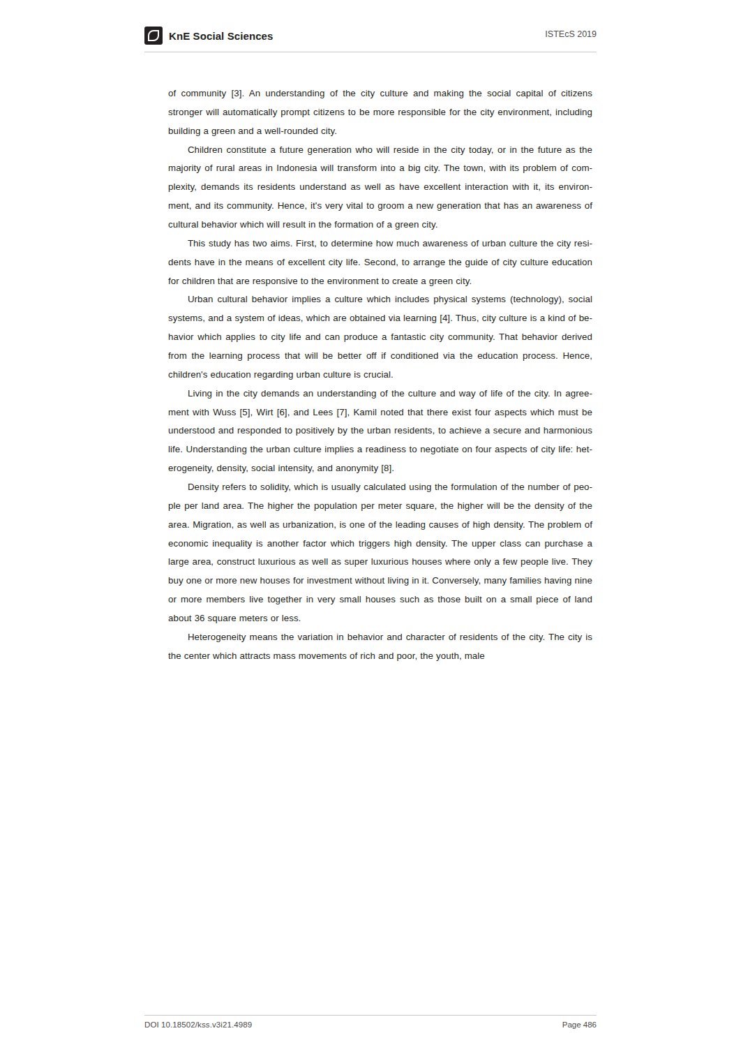KnE Social Sciences
ISTEcS 2019
of community [3]. An understanding of the city culture and making the social capital of citizens stronger will automatically prompt citizens to be more responsible for the city environment, including building a green and a well-rounded city.
Children constitute a future generation who will reside in the city today, or in the future as the majority of rural areas in Indonesia will transform into a big city. The town, with its problem of complexity, demands its residents understand as well as have excellent interaction with it, its environment, and its community. Hence, it's very vital to groom a new generation that has an awareness of cultural behavior which will result in the formation of a green city.
This study has two aims. First, to determine how much awareness of urban culture the city residents have in the means of excellent city life. Second, to arrange the guide of city culture education for children that are responsive to the environment to create a green city.
Urban cultural behavior implies a culture which includes physical systems (technology), social systems, and a system of ideas, which are obtained via learning [4]. Thus, city culture is a kind of behavior which applies to city life and can produce a fantastic city community. That behavior derived from the learning process that will be better off if conditioned via the education process. Hence, children's education regarding urban culture is crucial.
Living in the city demands an understanding of the culture and way of life of the city. In agreement with Wuss [5], Wirt [6], and Lees [7], Kamil noted that there exist four aspects which must be understood and responded to positively by the urban residents, to achieve a secure and harmonious life. Understanding the urban culture implies a readiness to negotiate on four aspects of city life: heterogeneity, density, social intensity, and anonymity [8].
Density refers to solidity, which is usually calculated using the formulation of the number of people per land area. The higher the population per meter square, the higher will be the density of the area. Migration, as well as urbanization, is one of the leading causes of high density. The problem of economic inequality is another factor which triggers high density. The upper class can purchase a large area, construct luxurious as well as super luxurious houses where only a few people live. They buy one or more new houses for investment without living in it. Conversely, many families having nine or more members live together in very small houses such as those built on a small piece of land about 36 square meters or less.
Heterogeneity means the variation in behavior and character of residents of the city. The city is the center which attracts mass movements of rich and poor, the youth, male
DOI 10.18502/kss.v3i21.4989
Page 486